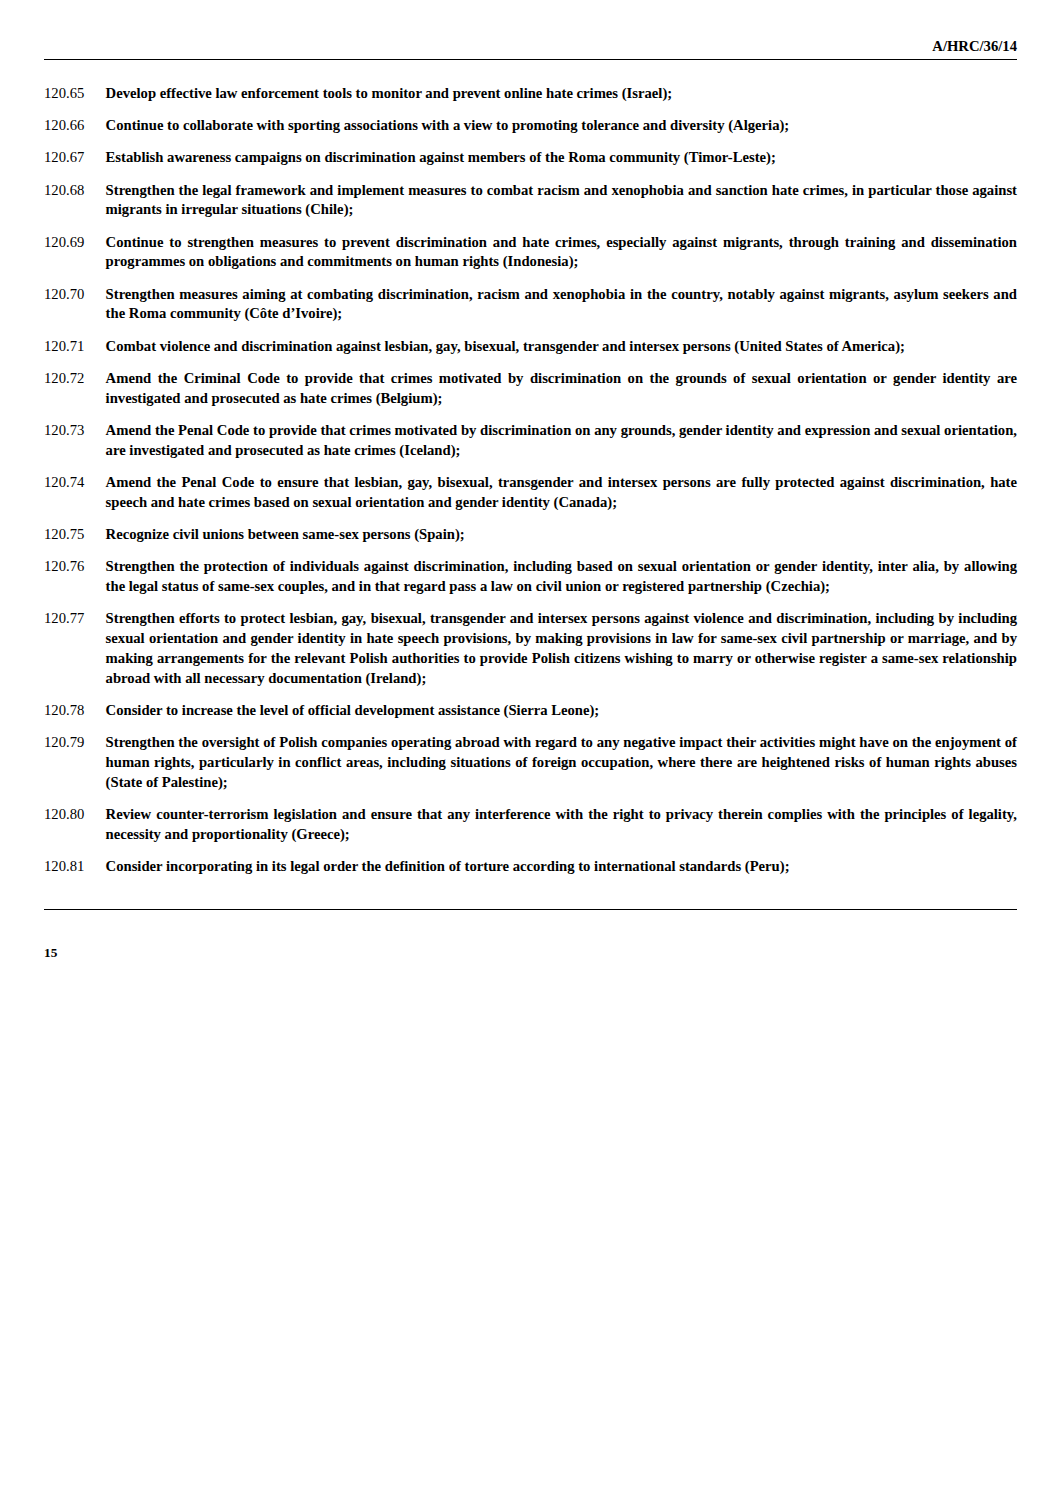A/HRC/36/14
120.65 Develop effective law enforcement tools to monitor and prevent online hate crimes (Israel);
120.66 Continue to collaborate with sporting associations with a view to promoting tolerance and diversity (Algeria);
120.67 Establish awareness campaigns on discrimination against members of the Roma community (Timor-Leste);
120.68 Strengthen the legal framework and implement measures to combat racism and xenophobia and sanction hate crimes, in particular those against migrants in irregular situations (Chile);
120.69 Continue to strengthen measures to prevent discrimination and hate crimes, especially against migrants, through training and dissemination programmes on obligations and commitments on human rights (Indonesia);
120.70 Strengthen measures aiming at combating discrimination, racism and xenophobia in the country, notably against migrants, asylum seekers and the Roma community (Côte d’Ivoire);
120.71 Combat violence and discrimination against lesbian, gay, bisexual, transgender and intersex persons (United States of America);
120.72 Amend the Criminal Code to provide that crimes motivated by discrimination on the grounds of sexual orientation or gender identity are investigated and prosecuted as hate crimes (Belgium);
120.73 Amend the Penal Code to provide that crimes motivated by discrimination on any grounds, gender identity and expression and sexual orientation, are investigated and prosecuted as hate crimes (Iceland);
120.74 Amend the Penal Code to ensure that lesbian, gay, bisexual, transgender and intersex persons are fully protected against discrimination, hate speech and hate crimes based on sexual orientation and gender identity (Canada);
120.75 Recognize civil unions between same-sex persons (Spain);
120.76 Strengthen the protection of individuals against discrimination, including based on sexual orientation or gender identity, inter alia, by allowing the legal status of same-sex couples, and in that regard pass a law on civil union or registered partnership (Czechia);
120.77 Strengthen efforts to protect lesbian, gay, bisexual, transgender and intersex persons against violence and discrimination, including by including sexual orientation and gender identity in hate speech provisions, by making provisions in law for same-sex civil partnership or marriage, and by making arrangements for the relevant Polish authorities to provide Polish citizens wishing to marry or otherwise register a same-sex relationship abroad with all necessary documentation (Ireland);
120.78 Consider to increase the level of official development assistance (Sierra Leone);
120.79 Strengthen the oversight of Polish companies operating abroad with regard to any negative impact their activities might have on the enjoyment of human rights, particularly in conflict areas, including situations of foreign occupation, where there are heightened risks of human rights abuses (State of Palestine);
120.80 Review counter-terrorism legislation and ensure that any interference with the right to privacy therein complies with the principles of legality, necessity and proportionality (Greece);
120.81 Consider incorporating in its legal order the definition of torture according to international standards (Peru);
15